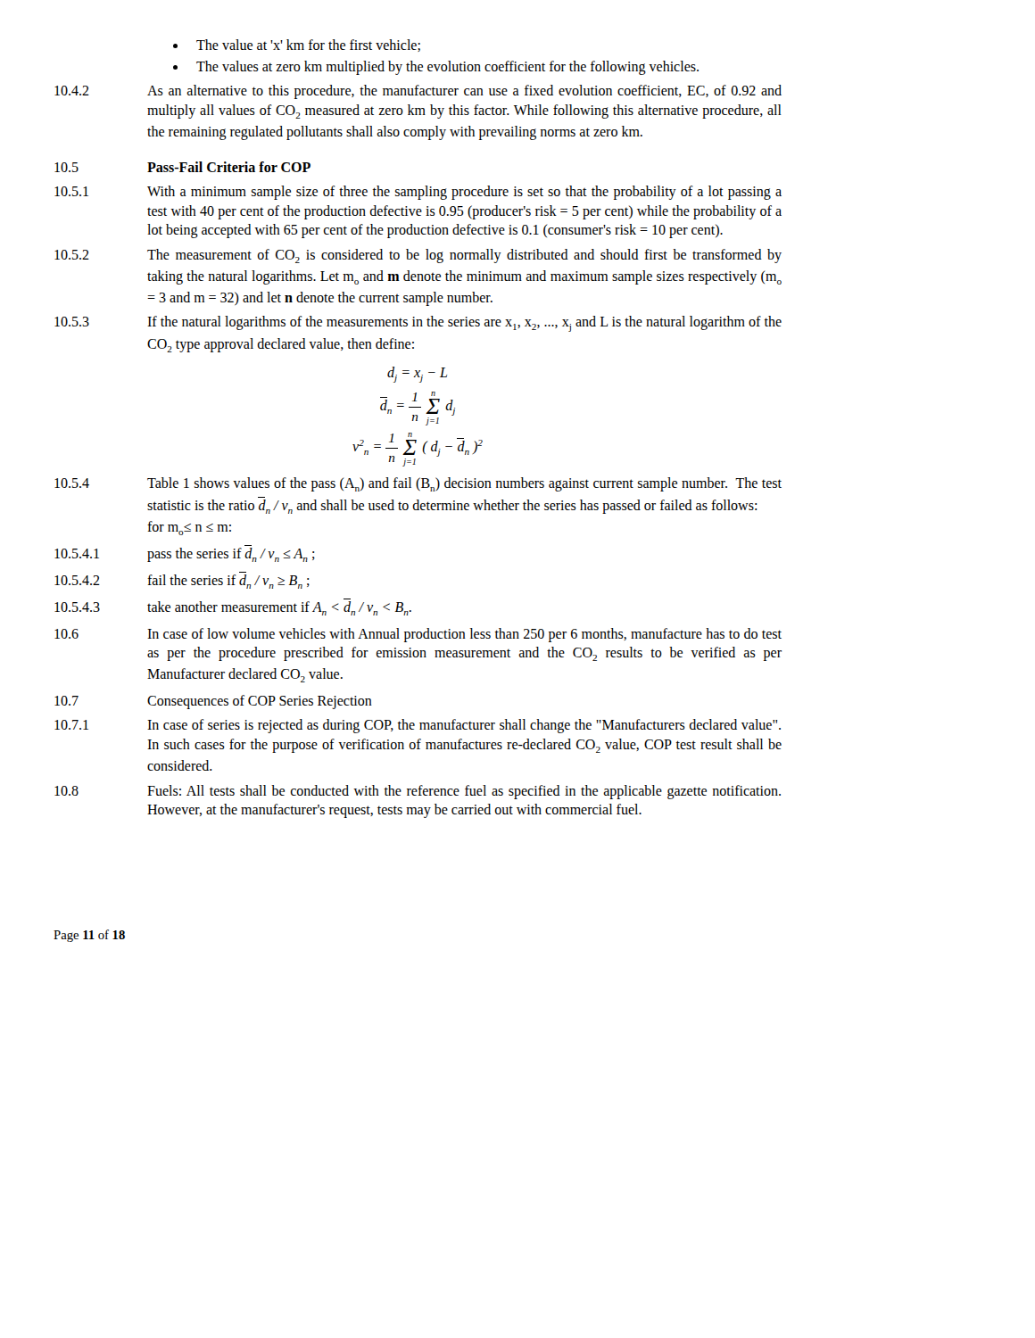The value at 'x' km for the first vehicle;
The values at zero km multiplied by the evolution coefficient for the following vehicles.
10.4.2
As an alternative to this procedure, the manufacturer can use a fixed evolution coefficient, EC, of 0.92 and multiply all values of CO2 measured at zero km by this factor. While following this alternative procedure, all the remaining regulated pollutants shall also comply with prevailing norms at zero km.
10.5
Pass-Fail Criteria for COP
10.5.1
With a minimum sample size of three the sampling procedure is set so that the probability of a lot passing a test with 40 per cent of the production defective is 0.95 (producer's risk = 5 per cent) while the probability of a lot being accepted with 65 per cent of the production defective is 0.1 (consumer's risk = 10 per cent).
10.5.2
The measurement of CO2 is considered to be log normally distributed and should first be transformed by taking the natural logarithms. Let mo and m denote the minimum and maximum sample sizes respectively (mo = 3 and m = 32) and let n denote the current sample number.
10.5.3
If the natural logarithms of the measurements in the series are x1, x2, ..., xj and L is the natural logarithm of the CO2 type approval declared value, then define:
dj = xj − L
dn = 1 n nΣj=1 dj
v2n = 1 n nΣj=1 ( dj − dn )2
10.5.4
Table 1 shows values of the pass (An) and fail (Bn) decision numbers against current sample number. The test statistic is the ratio dn / vn and shall be used to determine whether the series has passed or failed as follows:
for mo≤ n ≤ m:
10.5.4.1
pass the series if dn / vn ≤ An ;
10.5.4.2
fail the series if dn / vn ≥ Bn ;
10.5.4.3
take another measurement if An < dn / vn < Bn.
10.6
In case of low volume vehicles with Annual production less than 250 per 6 months, manufacture has to do test as per the procedure prescribed for emission measurement and the CO2 results to be verified as per Manufacturer declared CO2 value.
10.7
Consequences of COP Series Rejection
10.7.1
In case of series is rejected as during COP, the manufacturer shall change the "Manufacturers declared value". In such cases for the purpose of verification of manufactures re-declared CO2 value, COP test result shall be considered.
10.8
Fuels: All tests shall be conducted with the reference fuel as specified in the applicable gazette notification. However, at the manufacturer's request, tests may be carried out with commercial fuel.
Page 11 of 18